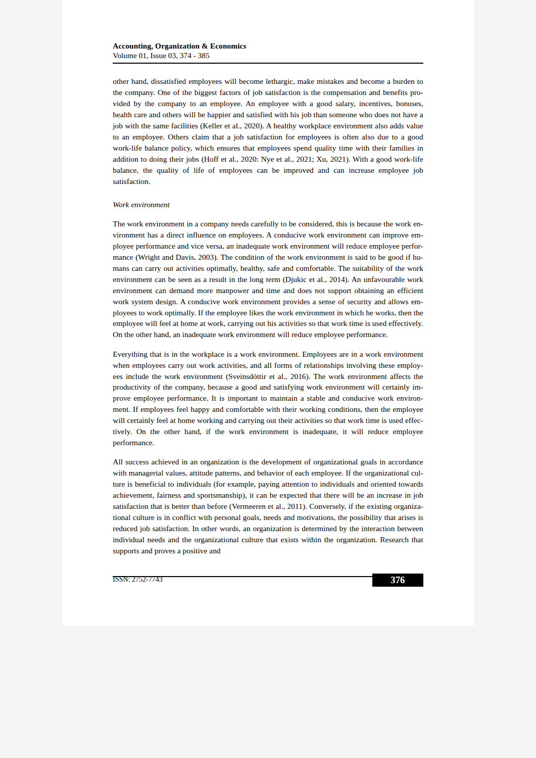Accounting, Organization & Economics
Volume 01, Issue 03, 374 - 385
other hand, dissatisfied employees will become lethargic, make mistakes and become a burden to the company. One of the biggest factors of job satisfaction is the compensation and benefits provided by the company to an employee. An employee with a good salary, incentives, bonuses, health care and others will be happier and satisfied with his job than someone who does not have a job with the same facilities (Keller et al., 2020). A healthy workplace environment also adds value to an employee. Others claim that a job satisfaction for employees is often also due to a good work-life balance policy, which ensures that employees spend quality time with their families in addition to doing their jobs (Hoff et al., 2020: Nye et al., 2021; Xu, 2021). With a good work-life balance, the quality of life of employees can be improved and can increase employee job satisfaction.
Work environment
The work environment in a company needs carefully to be considered, this is because the work environment has a direct influence on employees. A conducive work environment can improve employee performance and vice versa, an inadequate work environment will reduce employee performance (Wright and Davis, 2003). The condition of the work environment is said to be good if humans can carry out activities optimally, healthy, safe and comfortable. The suitability of the work environment can be seen as a result in the long term (Djukic et al., 2014). An unfavourable work environment can demand more manpower and time and does not support obtaining an efficient work system design. A conducive work environment provides a sense of security and allows employees to work optimally. If the employee likes the work environment in which he works, then the employee will feel at home at work, carrying out his activities so that work time is used effectively. On the other hand, an inadequate work environment will reduce employee performance.
Everything that is in the workplace is a work environment. Employees are in a work environment when employees carry out work activities, and all forms of relationships involving these employees include the work environment (Sveinsdóttir et al., 2016). The work environment affects the productivity of the company, because a good and satisfying work environment will certainly improve employee performance. It is important to maintain a stable and conducive work environment. If employees feel happy and comfortable with their working conditions, then the employee will certainly feel at home working and carrying out their activities so that work time is used effectively. On the other hand, if the work environment is inadequate, it will reduce employee performance.
All success achieved in an organization is the development of organizational goals in accordance with managerial values, attitude patterns, and behavior of each employee. If the organizational culture is beneficial to individuals (for example, paying attention to individuals and oriented towards achievement, fairness and sportsmanship), it can be expected that there will be an increase in job satisfaction that is better than before (Vermeeren et al., 2011). Conversely, if the existing organizational culture is in conflict with personal goals, needs and motivations, the possibility that arises is reduced job satisfaction. In other words, an organization is determined by the interaction between individual needs and the organizational culture that exists within the organization. Research that supports and proves a positive and
ISSN: 2752-7743 376